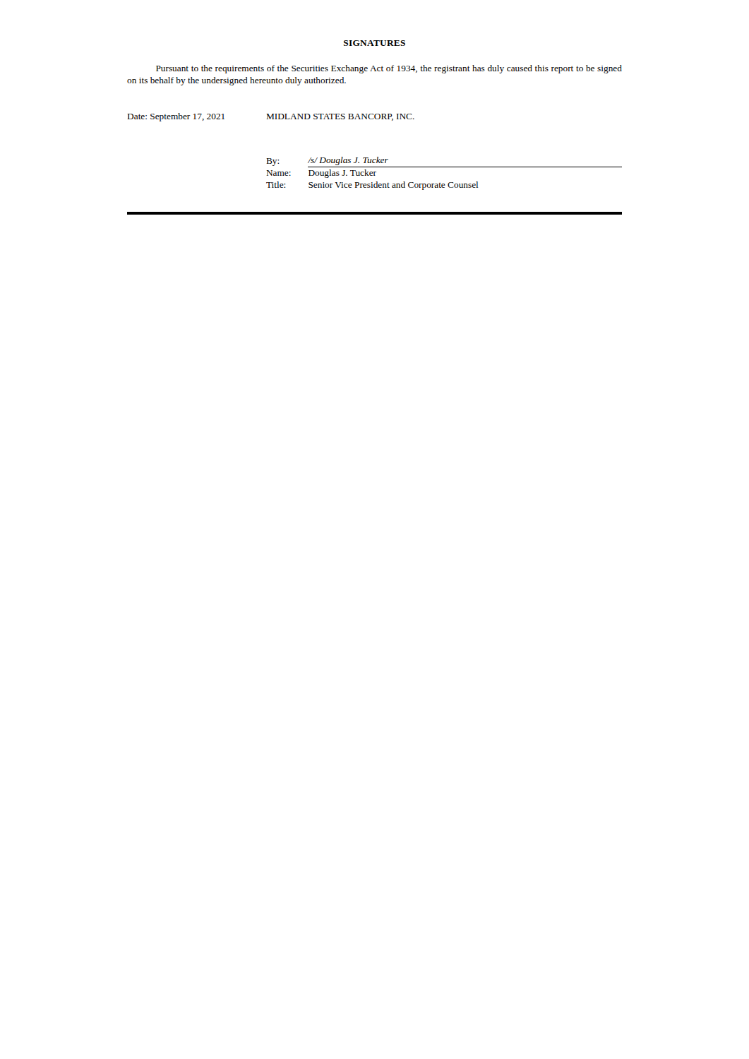SIGNATURES
Pursuant to the requirements of the Securities Exchange Act of 1934, the registrant has duly caused this report to be signed on its behalf by the undersigned hereunto duly authorized.
| Date: September 17, 2021 | MIDLAND STATES BANCORP, INC. |
| | / By: / /s/ Douglas J. Tucker / / Name: / Douglas J. Tucker / / Title: / Senior Vice President and Corporate Counsel / |